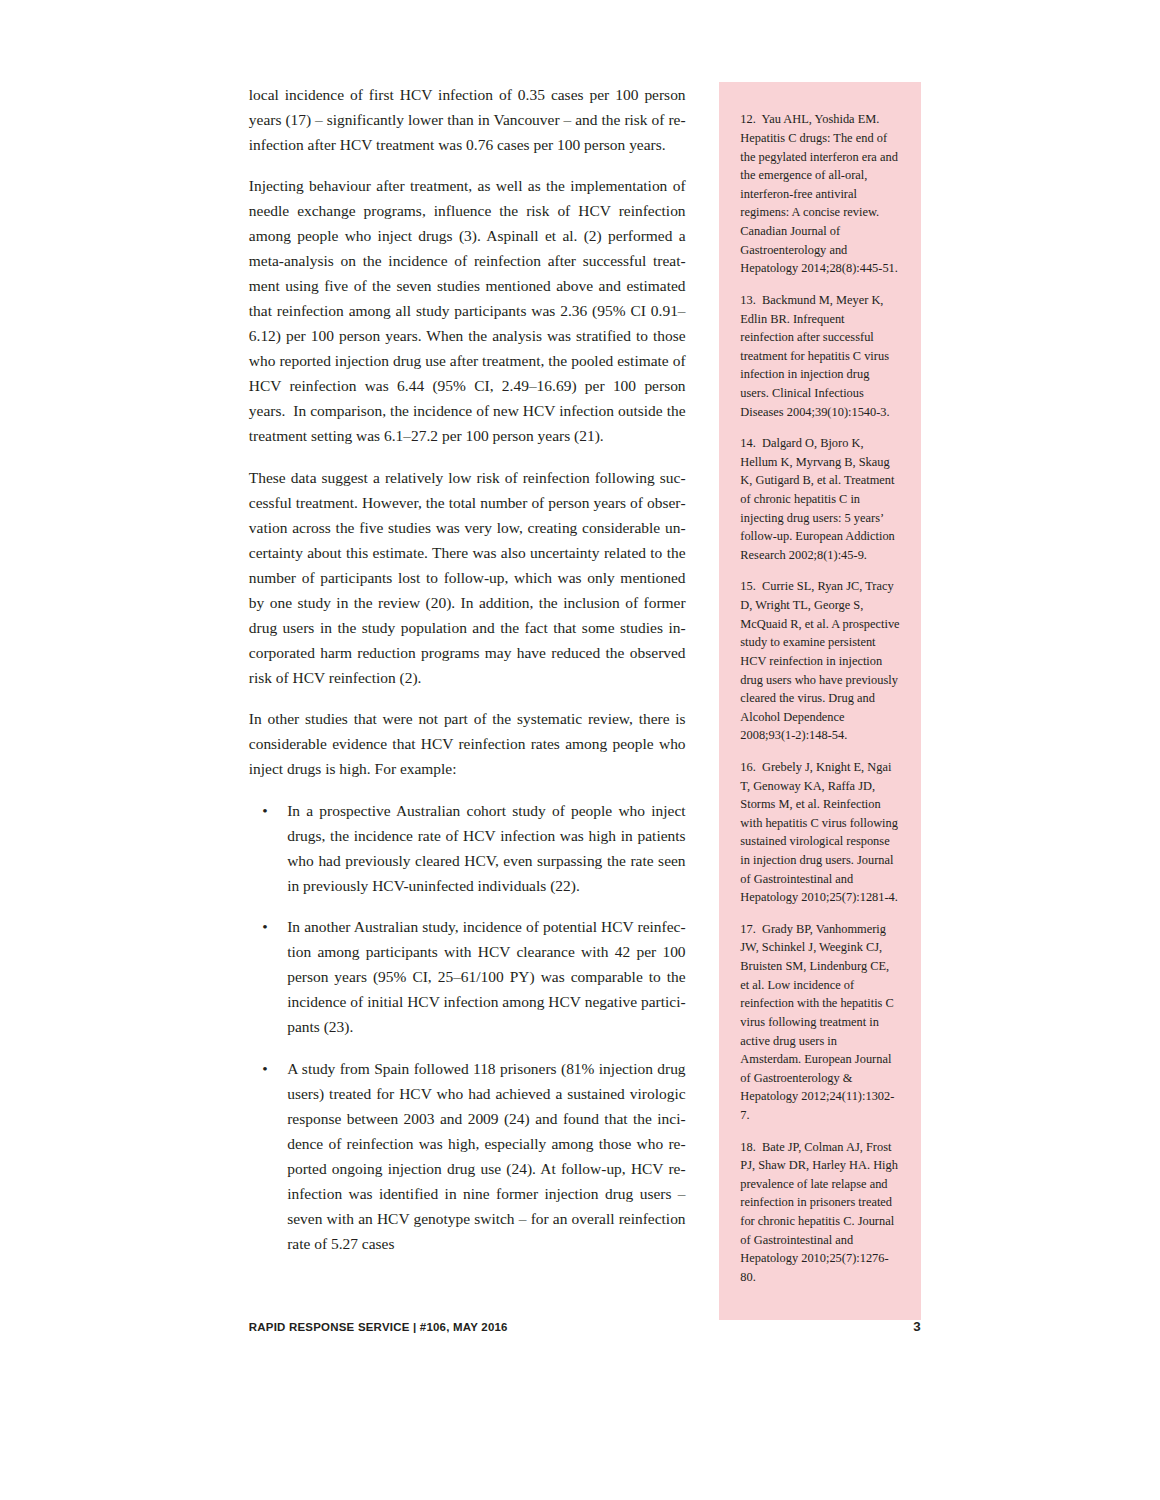local incidence of first HCV infection of 0.35 cases per 100 person years (17) – significantly lower than in Vancouver – and the risk of reinfection after HCV treatment was 0.76 cases per 100 person years.
Injecting behaviour after treatment, as well as the implementation of needle exchange programs, influence the risk of HCV reinfection among people who inject drugs (3). Aspinall et al. (2) performed a meta-analysis on the incidence of reinfection after successful treatment using five of the seven studies mentioned above and estimated that reinfection among all study participants was 2.36 (95% CI 0.91–6.12) per 100 person years. When the analysis was stratified to those who reported injection drug use after treatment, the pooled estimate of HCV reinfection was 6.44 (95% CI, 2.49–16.69) per 100 person years. In comparison, the incidence of new HCV infection outside the treatment setting was 6.1–27.2 per 100 person years (21).
These data suggest a relatively low risk of reinfection following successful treatment. However, the total number of person years of observation across the five studies was very low, creating considerable uncertainty about this estimate. There was also uncertainty related to the number of participants lost to follow-up, which was only mentioned by one study in the review (20). In addition, the inclusion of former drug users in the study population and the fact that some studies incorporated harm reduction programs may have reduced the observed risk of HCV reinfection (2).
In other studies that were not part of the systematic review, there is considerable evidence that HCV reinfection rates among people who inject drugs is high. For example:
In a prospective Australian cohort study of people who inject drugs, the incidence rate of HCV infection was high in patients who had previously cleared HCV, even surpassing the rate seen in previously HCV-uninfected individuals (22).
In another Australian study, incidence of potential HCV reinfection among participants with HCV clearance with 42 per 100 person years (95% CI, 25–61/100 PY) was comparable to the incidence of initial HCV infection among HCV negative participants (23).
A study from Spain followed 118 prisoners (81% injection drug users) treated for HCV who had achieved a sustained virologic response between 2003 and 2009 (24) and found that the incidence of reinfection was high, especially among those who reported ongoing injection drug use (24). At follow-up, HCV reinfection was identified in nine former injection drug users – seven with an HCV genotype switch – for an overall reinfection rate of 5.27 cases
12. Yau AHL, Yoshida EM. Hepatitis C drugs: The end of the pegylated interferon era and the emergence of all-oral, interferon-free antiviral regimens: A concise review. Canadian Journal of Gastroenterology and Hepatology 2014;28(8):445-51.
13. Backmund M, Meyer K, Edlin BR. Infrequent reinfection after successful treatment for hepatitis C virus infection in injection drug users. Clinical Infectious Diseases 2004;39(10):1540-3.
14. Dalgard O, Bjoro K, Hellum K, Myrvang B, Skaug K, Gutigard B, et al. Treatment of chronic hepatitis C in injecting drug users: 5 years’ follow-up. European Addiction Research 2002;8(1):45-9.
15. Currie SL, Ryan JC, Tracy D, Wright TL, George S, McQuaid R, et al. A prospective study to examine persistent HCV reinfection in injection drug users who have previously cleared the virus. Drug and Alcohol Dependence 2008;93(1-2):148-54.
16. Grebely J, Knight E, Ngai T, Genoway KA, Raffa JD, Storms M, et al. Reinfection with hepatitis C virus following sustained virological response in injection drug users. Journal of Gastrointestinal and Hepatology 2010;25(7):1281-4.
17. Grady BP, Vanhommerig JW, Schinkel J, Weegink CJ, Bruisten SM, Lindenburg CE, et al. Low incidence of reinfection with the hepatitis C virus following treatment in active drug users in Amsterdam. European Journal of Gastroenterology & Hepatology 2012;24(11):1302-7.
18. Bate JP, Colman AJ, Frost PJ, Shaw DR, Harley HA. High prevalence of late relapse and reinfection in prisoners treated for chronic hepatitis C. Journal of Gastrointestinal and Hepatology 2010;25(7):1276-80.
RAPID RESPONSE SERVICE | #106, MAY 2016 3